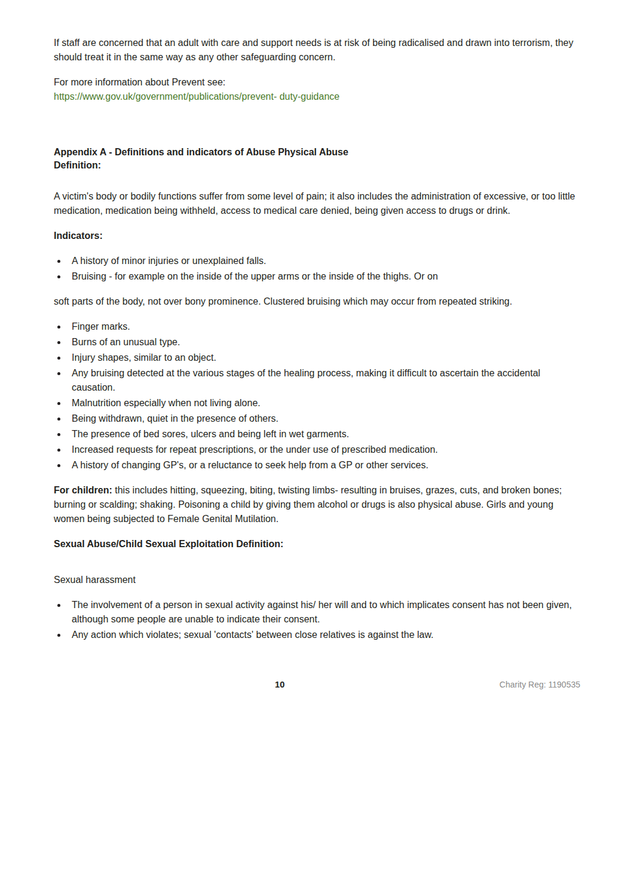If staff are concerned that an adult with care and support needs is at risk of being radicalised and drawn into terrorism, they should treat it in the same way as any other safeguarding concern.
For more information about Prevent see:
https://www.gov.uk/government/publications/prevent- duty-guidance
Appendix A - Definitions and indicators of Abuse Physical Abuse
Definition:
A victim's body or bodily functions suffer from some level of pain; it also includes the administration of excessive, or too little medication, medication being withheld, access to medical care denied, being given access to drugs or drink.
Indicators:
A history of minor injuries or unexplained falls.
Bruising - for example on the inside of the upper arms or the inside of the thighs. Or on
soft parts of the body, not over bony prominence. Clustered bruising which may occur from repeated striking.
Finger marks.
Burns of an unusual type.
Injury shapes, similar to an object.
Any bruising detected at the various stages of the healing process, making it difficult to ascertain the accidental causation.
Malnutrition especially when not living alone.
Being withdrawn, quiet in the presence of others.
The presence of bed sores, ulcers and being left in wet garments.
Increased requests for repeat prescriptions, or the under use of prescribed medication.
A history of changing GP's, or a reluctance to seek help from a GP or other services.
For children: this includes hitting, squeezing, biting, twisting limbs- resulting in bruises, grazes, cuts, and broken bones; burning or scalding; shaking. Poisoning a child by giving them alcohol or drugs is also physical abuse. Girls and young women being subjected to Female Genital Mutilation.
Sexual Abuse/Child Sexual Exploitation Definition:
Sexual harassment
The involvement of a person in sexual activity against his/ her will and to which implicates consent has not been given, although some people are unable to indicate their consent.
Any action which violates; sexual 'contacts' between close relatives is against the law.
10 Charity Reg: 1190535